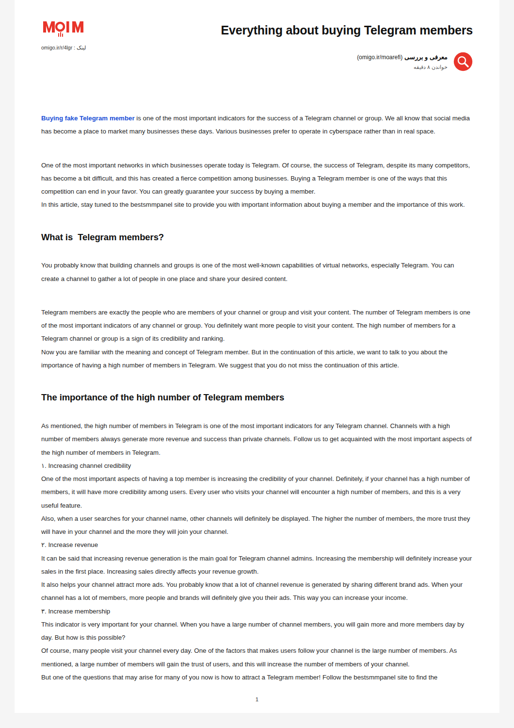لینک : omigo.ir/r/4lgr
Everything about buying Telegram members
معرفی و بررسی (omigo.ir/moarefi)
خواندن ۸ دقیقه
Buying fake Telegram member is one of the most important indicators for the success of a Telegram channel or group. We all know that social media has become a place to market many businesses these days. Various businesses prefer to operate in cyberspace rather than in real space.
One of the most important networks in which businesses operate today is Telegram. Of course, the success of Telegram, despite its many competitors, has become a bit difficult, and this has created a fierce competition among businesses. Buying a Telegram member is one of the ways that this competition can end in your favor. You can greatly guarantee your success by buying a member.
In this article, stay tuned to the bestsmmpanel site to provide you with important information about buying a member and the importance of this work.
What is Telegram members?
You probably know that building channels and groups is one of the most well-known capabilities of virtual networks, especially Telegram. You can create a channel to gather a lot of people in one place and share your desired content.
Telegram members are exactly the people who are members of your channel or group and visit your content. The number of Telegram members is one of the most important indicators of any channel or group. You definitely want more people to visit your content. The high number of members for a Telegram channel or group is a sign of its credibility and ranking.
Now you are familiar with the meaning and concept of Telegram member. But in the continuation of this article, we want to talk to you about the importance of having a high number of members in Telegram. We suggest that you do not miss the continuation of this article.
The importance of the high number of Telegram members
As mentioned, the high number of members in Telegram is one of the most important indicators for any Telegram channel. Channels with a high number of members always generate more revenue and success than private channels. Follow us to get acquainted with the most important aspects of the high number of members in Telegram.
۱. Increasing channel credibility
One of the most important aspects of having a top member is increasing the credibility of your channel. Definitely, if your channel has a high number of members, it will have more credibility among users. Every user who visits your channel will encounter a high number of members, and this is a very useful feature.
Also, when a user searches for your channel name, other channels will definitely be displayed. The higher the number of members, the more trust they will have in your channel and the more they will join your channel.
۲. Increase revenue
It can be said that increasing revenue generation is the main goal for Telegram channel admins. Increasing the membership will definitely increase your sales in the first place. Increasing sales directly affects your revenue growth.
It also helps your channel attract more ads. You probably know that a lot of channel revenue is generated by sharing different brand ads. When your channel has a lot of members, more people and brands will definitely give you their ads. This way you can increase your income.
۳. Increase membership
This indicator is very important for your channel. When you have a large number of channel members, you will gain more and more members day by day. But how is this possible?
Of course, many people visit your channel every day. One of the factors that makes users follow your channel is the large number of members. As mentioned, a large number of members will gain the trust of users, and this will increase the number of members of your channel.
But one of the questions that may arise for many of you now is how to attract a Telegram member! Follow the bestsmmpanel site to find the
1